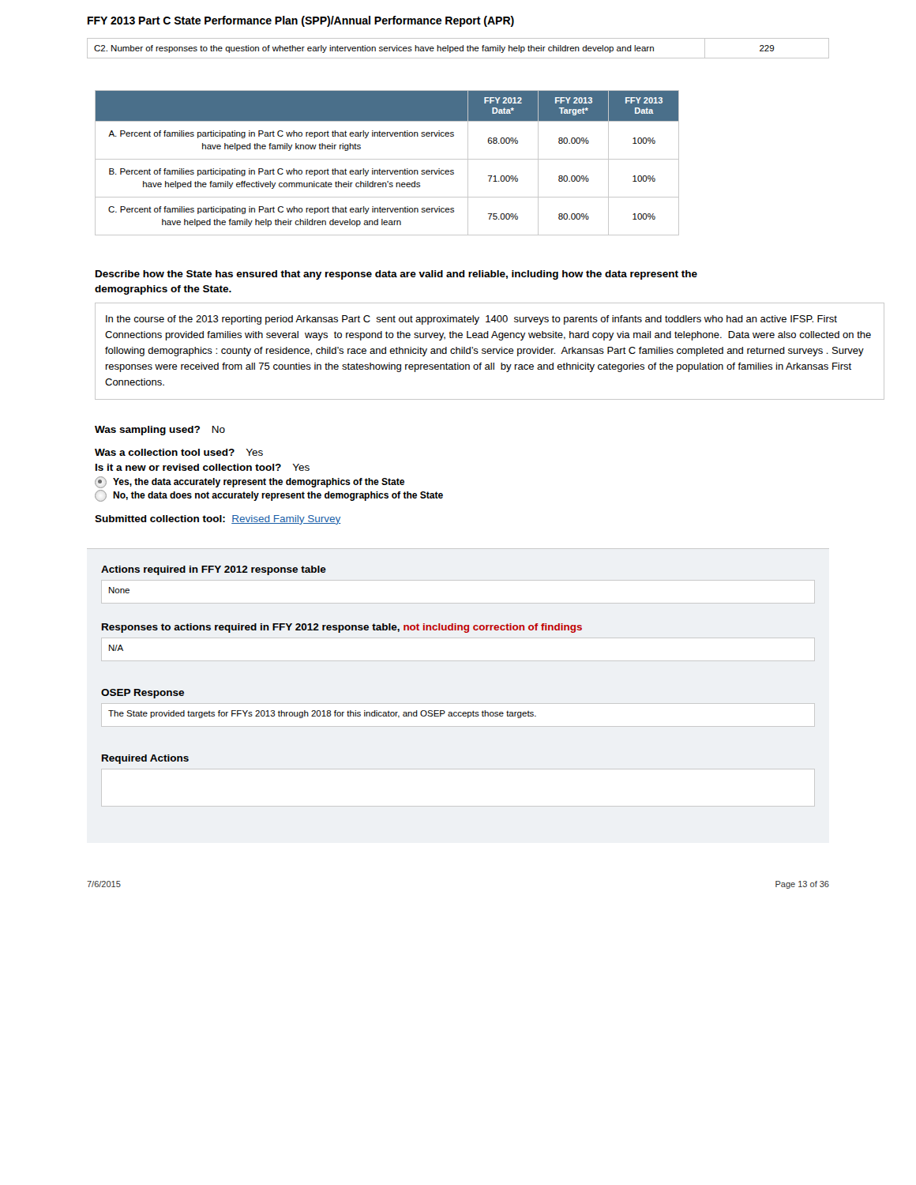FFY 2013 Part C State Performance Plan (SPP)/Annual Performance Report (APR)
| C2. Number of responses to the question of whether early intervention services have helped the family help their children develop and learn | 229 |
| | FFY 2012 Data* | FFY 2013 Target* | FFY 2013 Data |
| --- | --- | --- | --- |
| A. Percent of families participating in Part C who report that early intervention services have helped the family know their rights | 68.00% | 80.00% | 100% |
| B. Percent of families participating in Part C who report that early intervention services have helped the family effectively communicate their children's needs | 71.00% | 80.00% | 100% |
| C. Percent of families participating in Part C who report that early intervention services have helped the family help their children develop and learn | 75.00% | 80.00% | 100% |
Describe how the State has ensured that any response data are valid and reliable, including how the data represent the
demographics of the State.
In the course of the 2013 reporting period Arkansas Part C sent out approximately 1400 surveys to parents of infants and toddlers who had an active IFSP. First Connections provided families with several ways to respond to the survey, the Lead Agency website, hard copy via mail and telephone. Data were also collected on the following demographics : county of residence, child’s race and ethnicity and child’s service provider. Arkansas Part C families completed and returned surveys . Survey responses were received from all 75 counties in the stateshowing representation of all by race and ethnicity categories of the population of families in Arkansas First Connections.
Was sampling used?No
Was a collection tool used?Yes
Is it a new or revised collection tool?Yes
Yes, the data accurately represent the demographics of the State
No, the data does not accurately represent the demographics of the State
Submitted collection tool: Revised Family Survey
Actions required in FFY 2012 response table
None
Responses to actions required in FFY 2012 response table, not including correction of findings
N/A
OSEP Response
The State provided targets for FFYs 2013 through 2018 for this indicator, and OSEP accepts those targets.
Required Actions
7/6/2015
Page 13 of 36